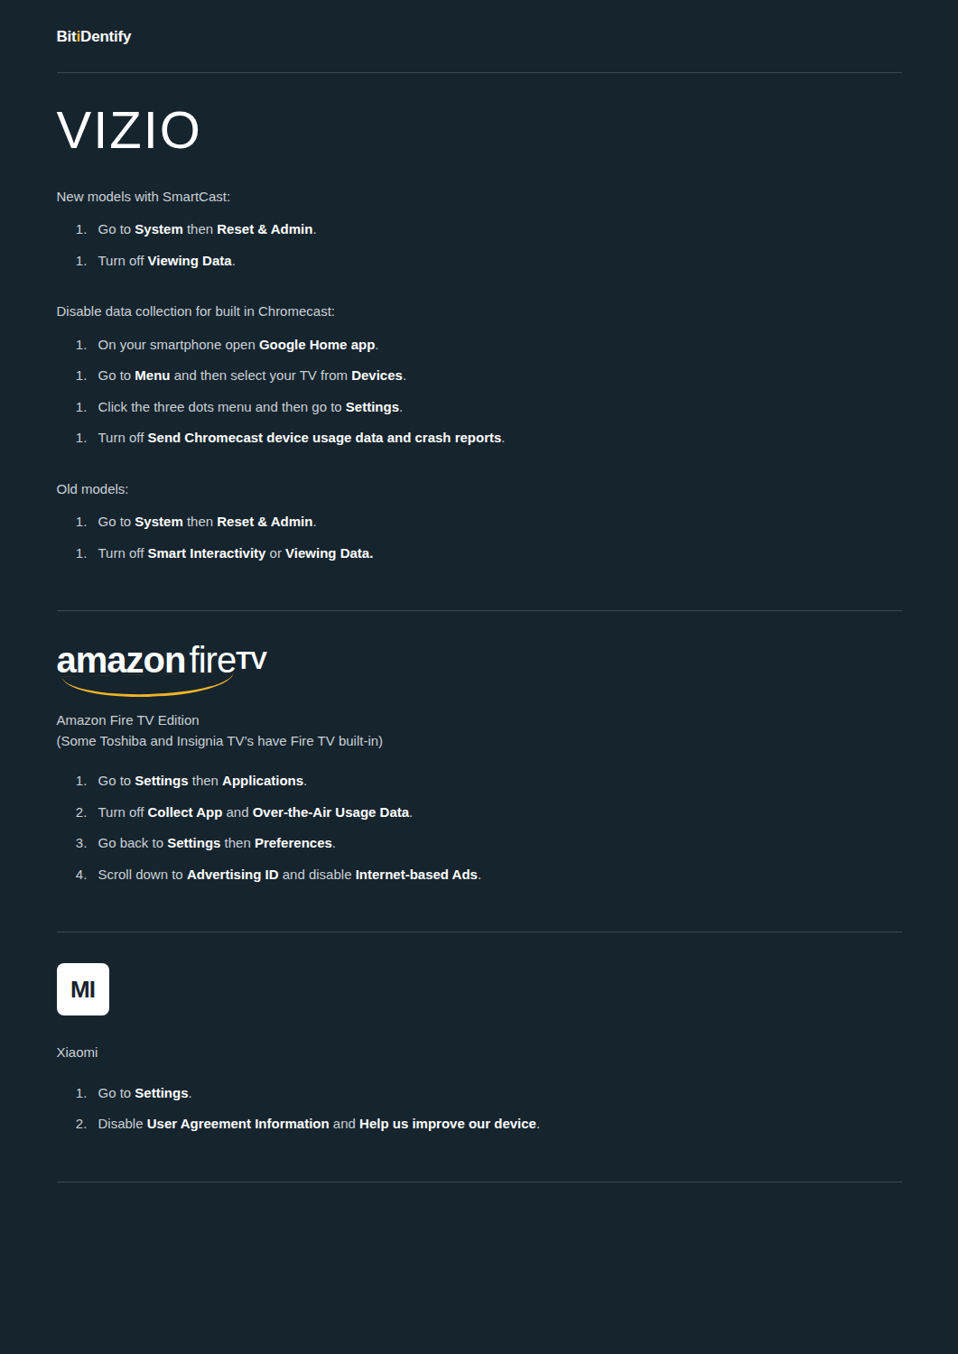Bit iDentify
VIZIO
New models with SmartCast:
Go to System then Reset & Admin.
Turn off Viewing Data.
Disable data collection for built in Chromecast:
On your smartphone open Google Home app.
Go to Menu and then select your TV from Devices.
Click the three dots menu and then go to Settings.
Turn off Send Chromecast device usage data and crash reports.
Old models:
Go to System then Reset & Admin.
Turn off Smart Interactivity or Viewing Data.
amazon fire TV
Amazon Fire TV Edition(Some Toshiba and Insignia TV’s have Fire TV built-in)
Go to Settings then Applications.
Turn off Collect App and Over-the-Air Usage Data.
Go back to Settings then Preferences.
Scroll down to Advertising ID and disable Internet-based Ads.
MI
Xiaomi
Go to Settings.
Disable User Agreement Information and Help us improve our device.